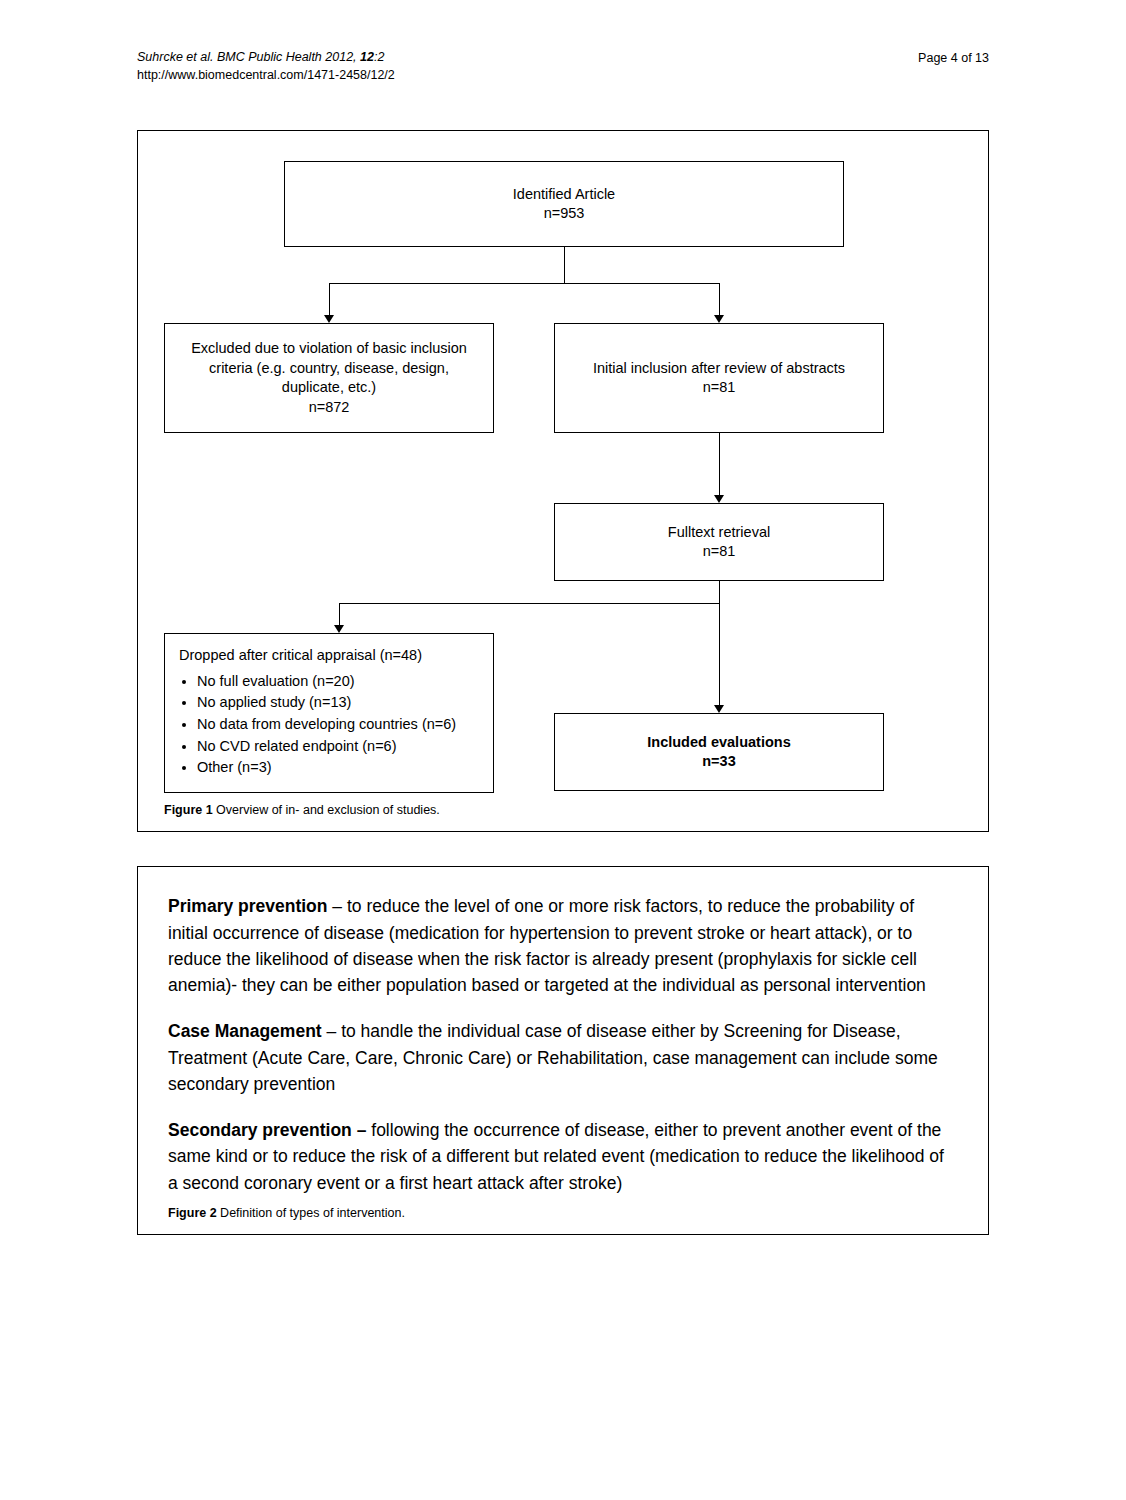Suhrcke et al. BMC Public Health 2012, 12:2 http://www.biomedcentral.com/1471-2458/12/2
Page 4 of 13
Identified Article
n=953
Excluded due to violation of basic inclusion criteria (e.g. country, disease, design, duplicate, etc.)
n=872
Initial inclusion after review of abstracts
n=81
Fulltext retrieval
n=81
Dropped after critical appraisal (n=48)
No full evaluation (n=20)
No applied study (n=13)
No data from developing countries (n=6)
No CVD related endpoint (n=6)
Other (n=3)
Included evaluations
n=33
Figure 1 Overview of in- and exclusion of studies.
Primary prevention – to reduce the level of one or more risk factors, to reduce the probability of initial occurrence of disease (medication for hypertension to prevent stroke or heart attack), or to reduce the likelihood of disease when the risk factor is already present (prophylaxis for sickle cell anemia)- they can be either population based or targeted at the individual as personal intervention
Case Management – to handle the individual case of disease either by Screening for Disease, Treatment (Acute Care, Care, Chronic Care) or Rehabilitation, case management can include some secondary prevention
Secondary prevention – following the occurrence of disease, either to prevent another event of the same kind or to reduce the risk of a different but related event (medication to reduce the likelihood of a second coronary event or a first heart attack after stroke)
Figure 2 Definition of types of intervention.